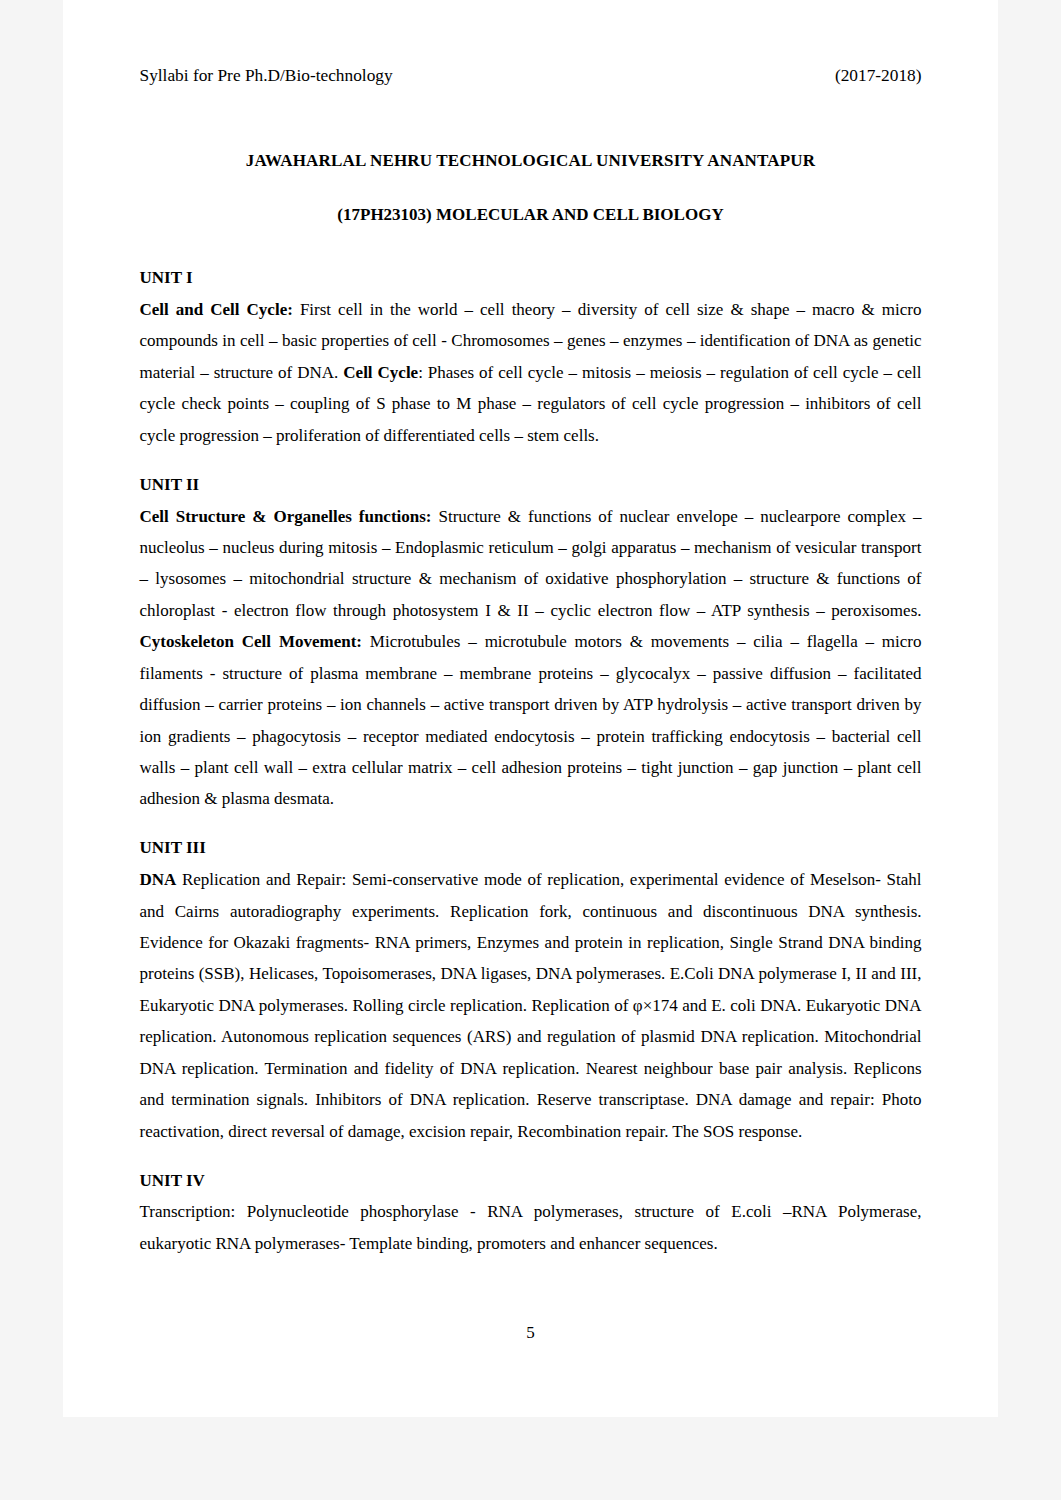Syllabi for Pre Ph.D/Bio-technology
(2017-2018)
Jawaharlal Nehru Technological University Anantapur
(17PH23103) Molecular and Cell Biology
UNIT I
Cell and Cell Cycle: First cell in the world – cell theory – diversity of cell size & shape – macro & micro compounds in cell – basic properties of cell - Chromosomes – genes – enzymes – identification of DNA as genetic material – structure of DNA. Cell Cycle: Phases of cell cycle – mitosis – meiosis – regulation of cell cycle – cell cycle check points – coupling of S phase to M phase – regulators of cell cycle progression – inhibitors of cell cycle progression – proliferation of differentiated cells – stem cells.
UNIT II
Cell Structure & Organelles functions: Structure & functions of nuclear envelope – nuclearpore complex – nucleolus – nucleus during mitosis – Endoplasmic reticulum – golgi apparatus – mechanism of vesicular transport – lysosomes – mitochondrial structure & mechanism of oxidative phosphorylation – structure & functions of chloroplast - electron flow through photosystem I & II – cyclic electron flow – ATP synthesis – peroxisomes. Cytoskeleton Cell Movement: Microtubules – microtubule motors & movements – cilia – flagella – micro filaments - structure of plasma membrane – membrane proteins – glycocalyx – passive diffusion – facilitated diffusion – carrier proteins – ion channels – active transport driven by ATP hydrolysis – active transport driven by ion gradients – phagocytosis – receptor mediated endocytosis – protein trafficking endocytosis – bacterial cell walls – plant cell wall – extra cellular matrix – cell adhesion proteins – tight junction – gap junction – plant cell adhesion & plasma desmata.
UNIT III
DNA Replication and Repair: Semi-conservative mode of replication, experimental evidence of Meselson- Stahl and Cairns autoradiography experiments. Replication fork, continuous and discontinuous DNA synthesis. Evidence for Okazaki fragments- RNA primers, Enzymes and protein in replication, Single Strand DNA binding proteins (SSB), Helicases, Topoisomerases, DNA ligases, DNA polymerases. E.Coli DNA polymerase I, II and III, Eukaryotic DNA polymerases. Rolling circle replication. Replication of φ×174 and E. coli DNA. Eukaryotic DNA replication. Autonomous replication sequences (ARS) and regulation of plasmid DNA replication. Mitochondrial DNA replication. Termination and fidelity of DNA replication. Nearest neighbour base pair analysis. Replicons and termination signals. Inhibitors of DNA replication. Reserve transcriptase. DNA damage and repair: Photo reactivation, direct reversal of damage, excision repair, Recombination repair. The SOS response.
UNIT IV
Transcription: Polynucleotide phosphorylase - RNA polymerases, structure of E.coli –RNA Polymerase, eukaryotic RNA polymerases- Template binding, promoters and enhancer sequences.
5